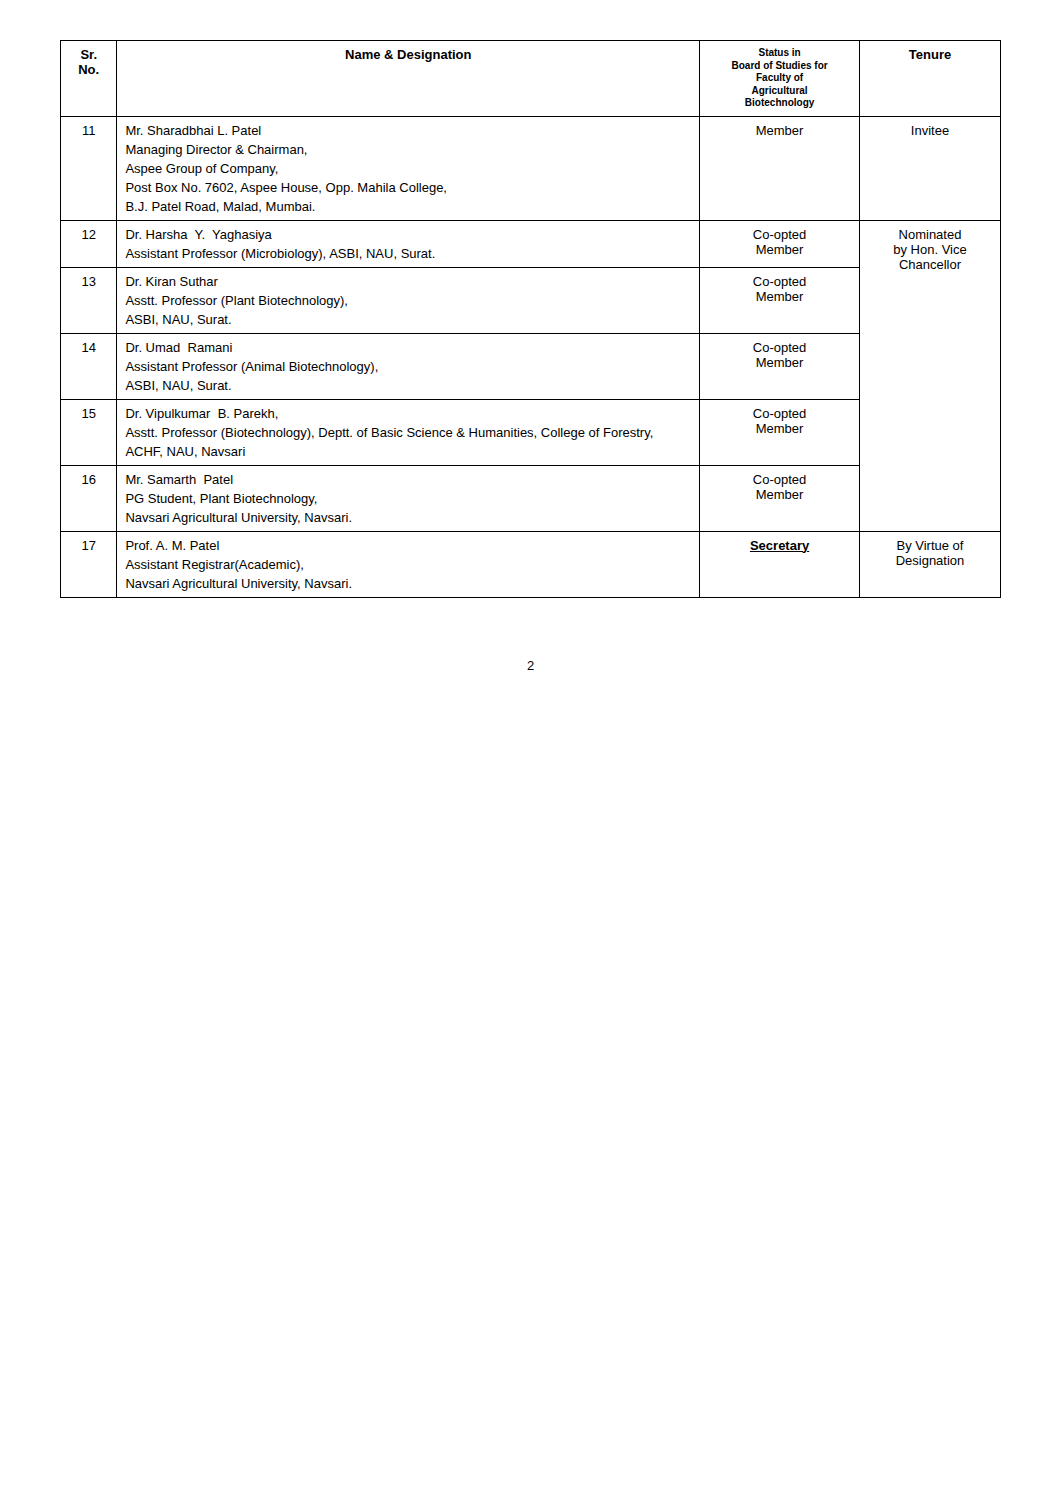| Sr. No. | Name & Designation | Status in Board of Studies for Faculty of Agricultural Biotechnology | Tenure |
| --- | --- | --- | --- |
| 11 | Mr. Sharadbhai L. Patel Managing Director & Chairman, Aspee Group of Company, Post Box No. 7602, Aspee House, Opp. Mahila College, B.J. Patel Road, Malad, Mumbai. | Member | Invitee |
| 12 | Dr. Harsha Y. Yaghasiya Assistant Professor (Microbiology), ASBI, NAU, Surat. | Co-opted Member | Nominated by Hon. Vice Chancellor |
| 13 | Dr. Kiran Suthar Asstt. Professor (Plant Biotechnology), ASBI, NAU, Surat. | Co-opted Member |
| 14 | Dr. Umad Ramani Assistant Professor (Animal Biotechnology), ASBI, NAU, Surat. | Co-opted Member |
| 15 | Dr. Vipulkumar B. Parekh, Asstt. Professor (Biotechnology), Deptt. of Basic Science & Humanities, College of Forestry, ACHF, NAU, Navsari | Co-opted Member |
| 16 | Mr. Samarth Patel PG Student, Plant Biotechnology, Navsari Agricultural University, Navsari. | Co-opted Member |
| 17 | Prof. A. M. Patel Assistant Registrar(Academic), Navsari Agricultural University, Navsari. | Secretary | By Virtue of Designation |
2